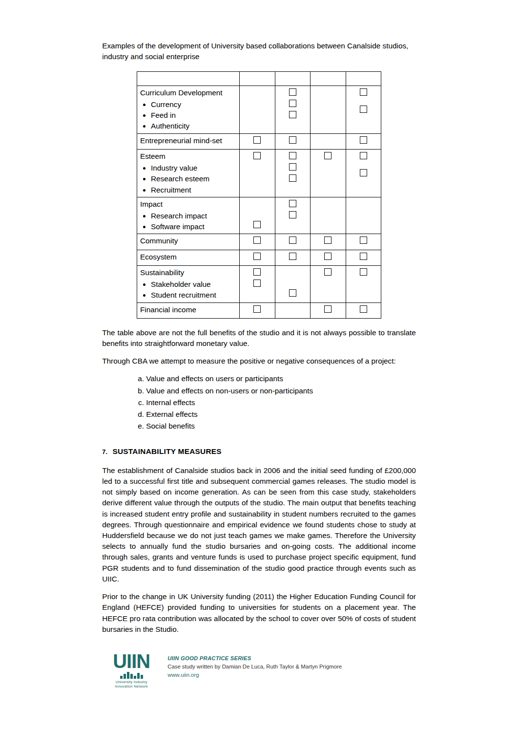Examples of the development of University based collaborations between Canalside studios, industry and social enterprise
| Curriculum Development Currency Feed in Authenticity | | | | |
| Entrepreneurial mind-set | | | | |
| Esteem Industry value Research esteem Recruitment | | | | |
| Impact Research impact Software impact | | | | |
| Community | | | | |
| Ecosystem | | | | |
| Sustainability Stakeholder value Student recruitment | | | | |
| Financial income | | | | |
The table above are not the full benefits of the studio and it is not always possible to translate benefits into straightforward monetary value.
Through CBA we attempt to measure the positive or negative consequences of a project:
Value and effects on users or participants
Value and effects on non-users or non-participants
Internal effects
External effects
Social benefits
7. SUSTAINABILITY MEASURES
The establishment of Canalside studios back in 2006 and the initial seed funding of £200,000 led to a successful first title and subsequent commercial games releases. The studio model is not simply based on income generation. As can be seen from this case study, stakeholders derive different value through the outputs of the studio. The main output that benefits teaching is increased student entry profile and sustainability in student numbers recruited to the games degrees. Through questionnaire and empirical evidence we found students chose to study at Huddersfield because we do not just teach games we make games. Therefore the University selects to annually fund the studio bursaries and on-going costs. The additional income through sales, grants and venture funds is used to purchase project specific equipment, fund PGR students and to fund dissemination of the studio good practice through events such as UIIC.
Prior to the change in UK University funding (2011) the Higher Education Funding Council for England (HEFCE) provided funding to universities for students on a placement year. The HEFCE pro rata contribution was allocated by the school to cover over 50% of costs of student bursaries in the Studio.
UIIN
University Industry
Innovation Network
UIIN GOOD PRACTICE SERIES
Case study written by Damian De Luca, Ruth Taylor & Martyn Prigmore
www.uiin.org